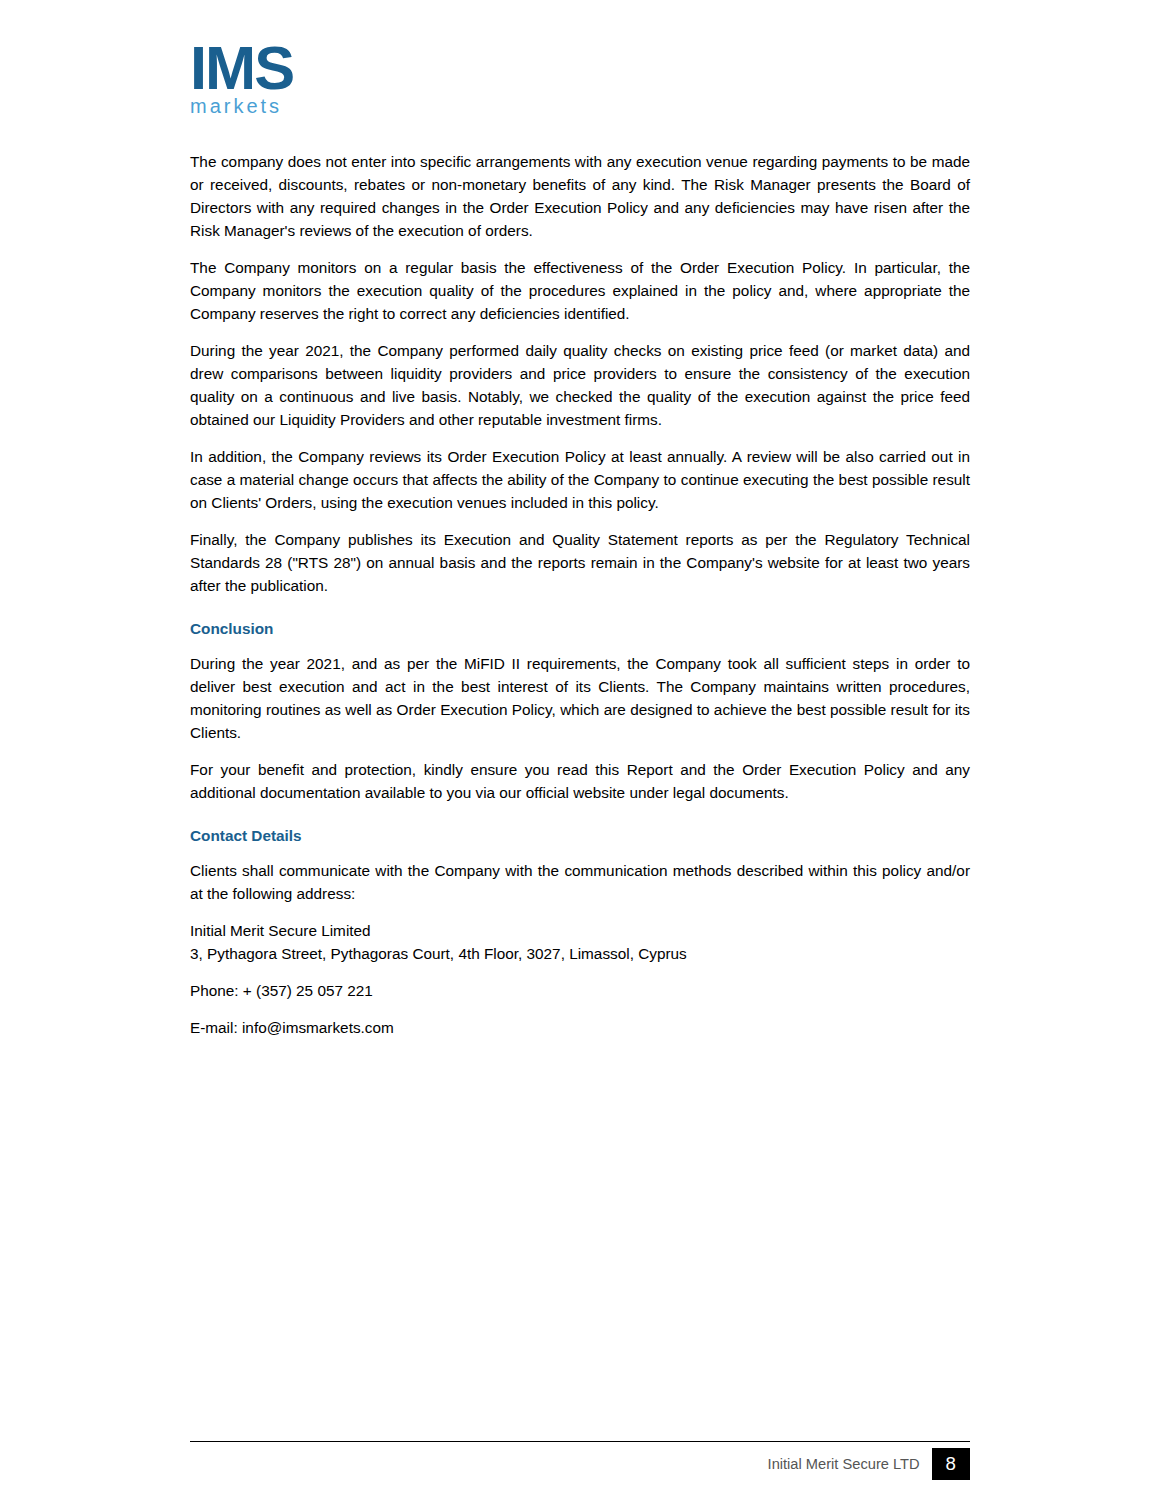IMS
markets
The company does not enter into specific arrangements with any execution venue regarding payments to be made or received, discounts, rebates or non-monetary benefits of any kind. The Risk Manager presents the Board of Directors with any required changes in the Order Execution Policy and any deficiencies may have risen after the Risk Manager's reviews of the execution of orders.
The Company monitors on a regular basis the effectiveness of the Order Execution Policy. In particular, the Company monitors the execution quality of the procedures explained in the policy and, where appropriate the Company reserves the right to correct any deficiencies identified.
During the year 2021, the Company performed daily quality checks on existing price feed (or market data) and drew comparisons between liquidity providers and price providers to ensure the consistency of the execution quality on a continuous and live basis. Notably, we checked the quality of the execution against the price feed obtained our Liquidity Providers and other reputable investment firms.
In addition, the Company reviews its Order Execution Policy at least annually. A review will be also carried out in case a material change occurs that affects the ability of the Company to continue executing the best possible result on Clients' Orders, using the execution venues included in this policy.
Finally, the Company publishes its Execution and Quality Statement reports as per the Regulatory Technical Standards 28 ("RTS 28") on annual basis and the reports remain in the Company's website for at least two years after the publication.
Conclusion
During the year 2021, and as per the MiFID II requirements, the Company took all sufficient steps in order to deliver best execution and act in the best interest of its Clients. The Company maintains written procedures, monitoring routines as well as Order Execution Policy, which are designed to achieve the best possible result for its Clients.
For your benefit and protection, kindly ensure you read this Report and the Order Execution Policy and any additional documentation available to you via our official website under legal documents.
Contact Details
Clients shall communicate with the Company with the communication methods described within this policy and/or at the following address:
Initial Merit Secure Limited
3, Pythagora Street, Pythagoras Court, 4th Floor, 3027, Limassol, Cyprus
Phone: + (357) 25 057 221
E-mail: info@imsmarkets.com
Initial Merit Secure LTD 8